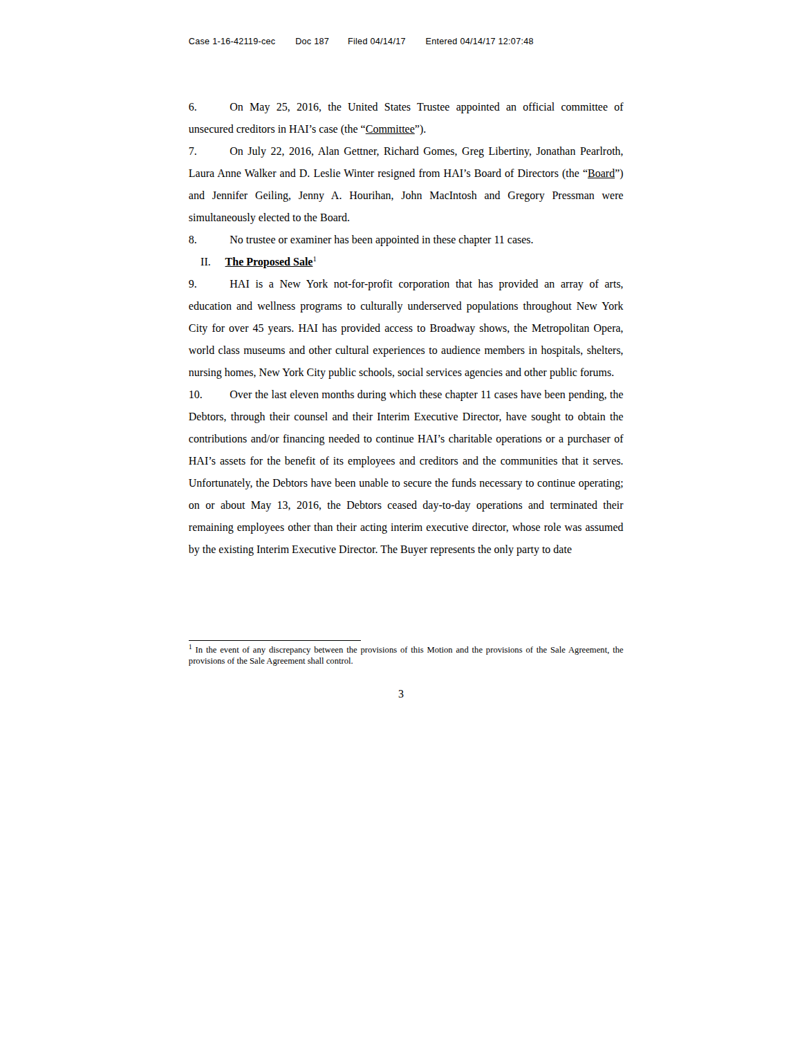Case 1-16-42119-cec Doc 187 Filed 04/14/17 Entered 04/14/17 12:07:48
6. On May 25, 2016, the United States Trustee appointed an official committee of unsecured creditors in HAI’s case (the “Committee”).
7. On July 22, 2016, Alan Gettner, Richard Gomes, Greg Libertiny, Jonathan Pearlroth, Laura Anne Walker and D. Leslie Winter resigned from HAI’s Board of Directors (the “Board”) and Jennifer Geiling, Jenny A. Hourihan, John MacIntosh and Gregory Pressman were simultaneously elected to the Board.
8. No trustee or examiner has been appointed in these chapter 11 cases.
II. The Proposed Sale1
9. HAI is a New York not-for-profit corporation that has provided an array of arts, education and wellness programs to culturally underserved populations throughout New York City for over 45 years. HAI has provided access to Broadway shows, the Metropolitan Opera, world class museums and other cultural experiences to audience members in hospitals, shelters, nursing homes, New York City public schools, social services agencies and other public forums.
10. Over the last eleven months during which these chapter 11 cases have been pending, the Debtors, through their counsel and their Interim Executive Director, have sought to obtain the contributions and/or financing needed to continue HAI’s charitable operations or a purchaser of HAI’s assets for the benefit of its employees and creditors and the communities that it serves. Unfortunately, the Debtors have been unable to secure the funds necessary to continue operating; on or about May 13, 2016, the Debtors ceased day-to-day operations and terminated their remaining employees other than their acting interim executive director, whose role was assumed by the existing Interim Executive Director. The Buyer represents the only party to date
1 In the event of any discrepancy between the provisions of this Motion and the provisions of the Sale Agreement, the provisions of the Sale Agreement shall control.
3